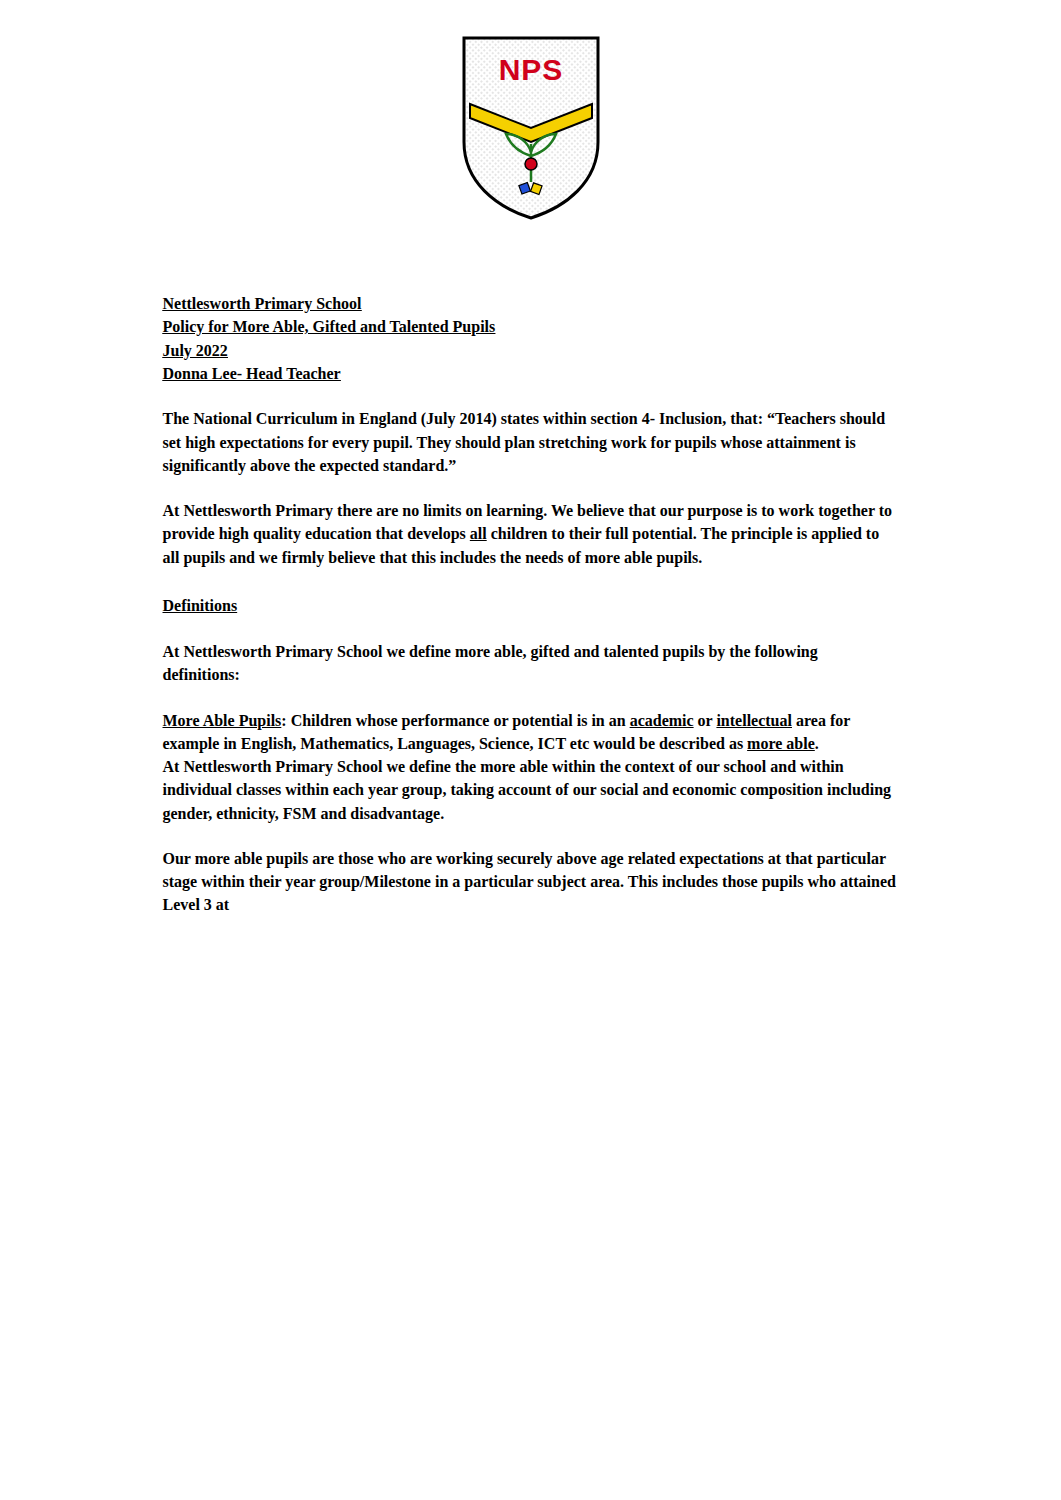School crest with the letters NPS above a chevron and a plant emblem NPS
Nettlesworth Primary School Policy for More Able, Gifted and Talented Pupils July 2022 Donna Lee- Head Teacher
The National Curriculum in England (July 2014) states within section 4- Inclusion, that: “Teachers should set high expectations for every pupil. They should plan stretching work for pupils whose attainment is significantly above the expected standard.”
At Nettlesworth Primary there are no limits on learning. We believe that our purpose is to work together to provide high quality education that develops all children to their full potential. The principle is applied to all pupils and we firmly believe that this includes the needs of more able pupils.
Definitions
At Nettlesworth Primary School we define more able, gifted and talented pupils by the following definitions:
More Able Pupils: Children whose performance or potential is in an academic or intellectual area for example in English, Mathematics, Languages, Science, ICT etc would be described as more able.
At Nettlesworth Primary School we define the more able within the context of our school and within individual classes within each year group, taking account of our social and economic composition including gender, ethnicity, FSM and disadvantage.
Our more able pupils are those who are working securely above age related expectations at that particular stage within their year group/Milestone in a particular subject area. This includes those pupils who attained Level 3 at